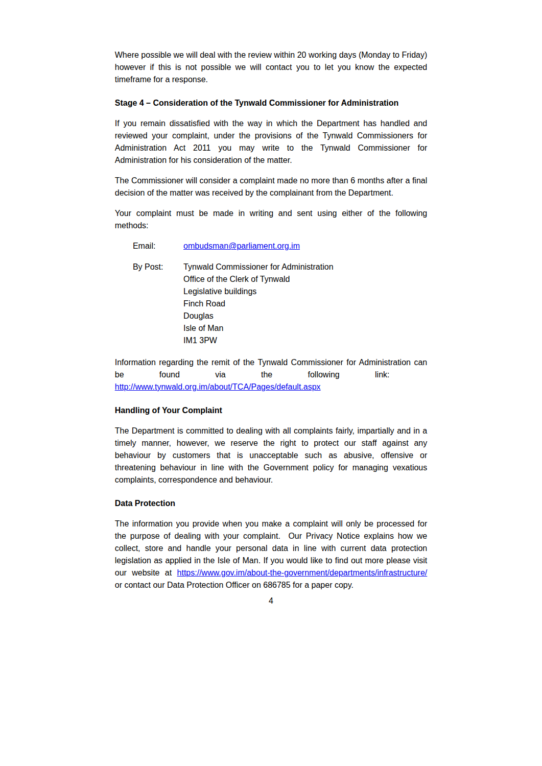Where possible we will deal with the review within 20 working days (Monday to Friday) however if this is not possible we will contact you to let you know the expected timeframe for a response.
Stage 4 – Consideration of the Tynwald Commissioner for Administration
If you remain dissatisfied with the way in which the Department has handled and reviewed your complaint, under the provisions of the Tynwald Commissioners for Administration Act 2011 you may write to the Tynwald Commissioner for Administration for his consideration of the matter.
The Commissioner will consider a complaint made no more than 6 months after a final decision of the matter was received by the complainant from the Department.
Your complaint must be made in writing and sent using either of the following methods:
| Email: | ombudsman@parliament.org.im |
| By Post: | Tynwald Commissioner for Administration Office of the Clerk of Tynwald Legislative buildings Finch Road Douglas Isle of Man IM1 3PW |
Information regarding the remit of the Tynwald Commissioner for Administration can be found via the following link: http://www.tynwald.org.im/about/TCA/Pages/default.aspx
Handling of Your Complaint
The Department is committed to dealing with all complaints fairly, impartially and in a timely manner, however, we reserve the right to protect our staff against any behaviour by customers that is unacceptable such as abusive, offensive or threatening behaviour in line with the Government policy for managing vexatious complaints, correspondence and behaviour.
Data Protection
The information you provide when you make a complaint will only be processed for the purpose of dealing with your complaint. Our Privacy Notice explains how we collect, store and handle your personal data in line with current data protection legislation as applied in the Isle of Man. If you would like to find out more please visit our website at https://www.gov.im/about-the-government/departments/infrastructure/ or contact our Data Protection Officer on 686785 for a paper copy.
4